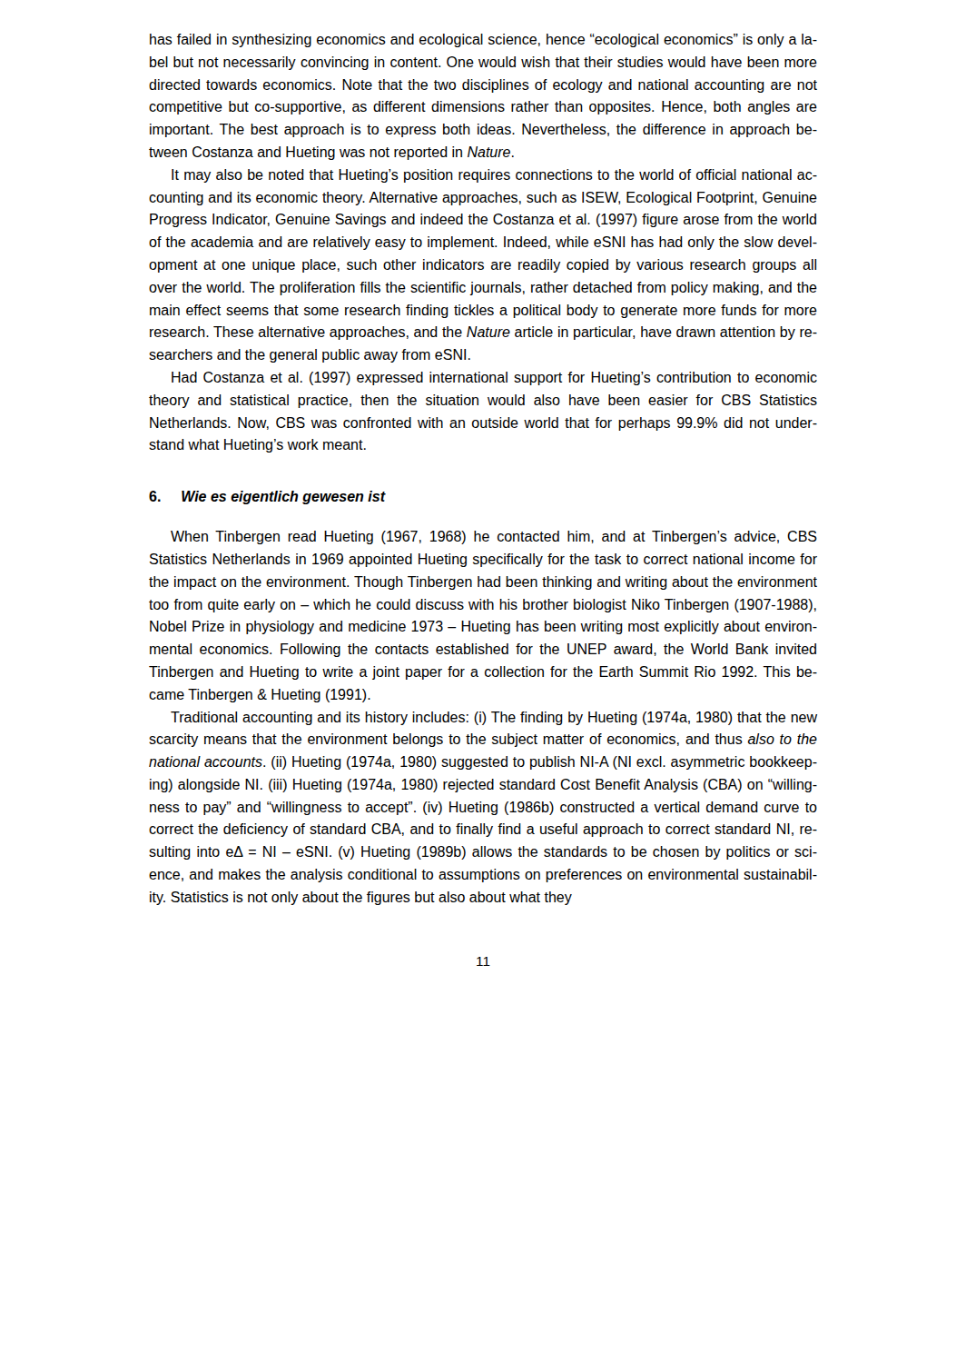has failed in synthesizing economics and ecological science, hence “ecological economics” is only a label but not necessarily convincing in content. One would wish that their studies would have been more directed towards economics. Note that the two disciplines of ecology and national accounting are not competitive but co-supportive, as different dimensions rather than opposites. Hence, both angles are important. The best approach is to express both ideas. Nevertheless, the difference in approach between Costanza and Hueting was not reported in Nature.
It may also be noted that Hueting’s position requires connections to the world of official national accounting and its economic theory. Alternative approaches, such as ISEW, Ecological Footprint, Genuine Progress Indicator, Genuine Savings and indeed the Costanza et al. (1997) figure arose from the world of the academia and are relatively easy to implement. Indeed, while eSNI has had only the slow development at one unique place, such other indicators are readily copied by various research groups all over the world. The proliferation fills the scientific journals, rather detached from policy making, and the main effect seems that some research finding tickles a political body to generate more funds for more research. These alternative approaches, and the Nature article in particular, have drawn attention by researchers and the general public away from eSNI.
Had Costanza et al. (1997) expressed international support for Hueting’s contribution to economic theory and statistical practice, then the situation would also have been easier for CBS Statistics Netherlands. Now, CBS was confronted with an outside world that for perhaps 99.9% did not understand what Hueting’s work meant.
6. Wie es eigentlich gewesen ist
When Tinbergen read Hueting (1967, 1968) he contacted him, and at Tinbergen’s advice, CBS Statistics Netherlands in 1969 appointed Hueting specifically for the task to correct national income for the impact on the environment. Though Tinbergen had been thinking and writing about the environment too from quite early on – which he could discuss with his brother biologist Niko Tinbergen (1907-1988), Nobel Prize in physiology and medicine 1973 – Hueting has been writing most explicitly about environmental economics. Following the contacts established for the UNEP award, the World Bank invited Tinbergen and Hueting to write a joint paper for a collection for the Earth Summit Rio 1992. This became Tinbergen & Hueting (1991).
Traditional accounting and its history includes: (i) The finding by Hueting (1974a, 1980) that the new scarcity means that the environment belongs to the subject matter of economics, and thus also to the national accounts. (ii) Hueting (1974a, 1980) suggested to publish NI-A (NI excl. asymmetric bookkeeping) alongside NI. (iii) Hueting (1974a, 1980) rejected standard Cost Benefit Analysis (CBA) on “willingness to pay” and “willingness to accept”. (iv) Hueting (1986b) constructed a vertical demand curve to correct the deficiency of standard CBA, and to finally find a useful approach to correct standard NI, resulting into eΔ = NI – eSNI. (v) Hueting (1989b) allows the standards to be chosen by politics or science, and makes the analysis conditional to assumptions on preferences on environmental sustainability. Statistics is not only about the figures but also about what they
11